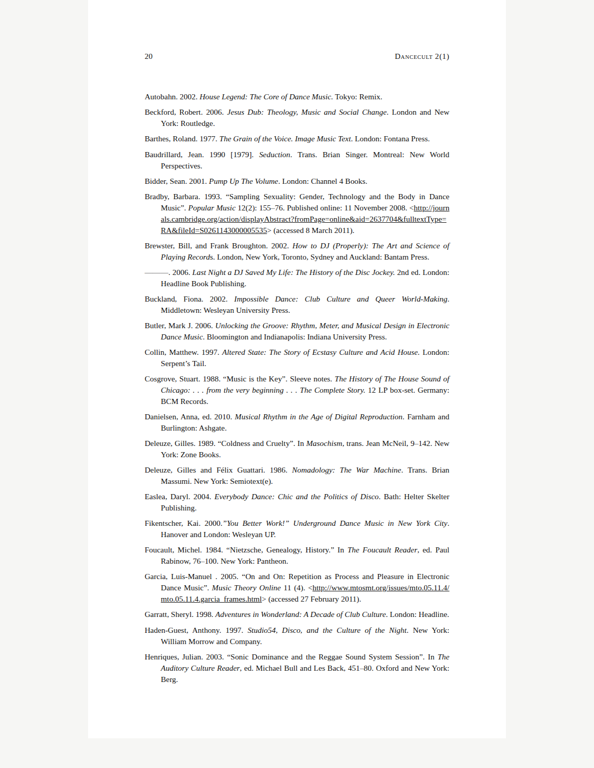20 Dancecult 2(1)
Autobahn. 2002. House Legend: The Core of Dance Music. Tokyo: Remix.
Beckford, Robert. 2006. Jesus Dub: Theology, Music and Social Change. London and New York: Routledge.
Barthes, Roland. 1977. The Grain of the Voice. Image Music Text. London: Fontana Press.
Baudrillard, Jean. 1990 [1979]. Seduction. Trans. Brian Singer. Montreal: New World Perspectives.
Bidder, Sean. 2001. Pump Up The Volume. London: Channel 4 Books.
Bradby, Barbara. 1993. “Sampling Sexuality: Gender, Technology and the Body in Dance Music”. Popular Music 12(2): 155–76. Published online: 11 November 2008. <http://journals.cambridge.org/action/displayAbstract?fromPage=online&aid=2637704&fulltextType=RA&fileId=S0261143000005535> (accessed 8 March 2011).
Brewster, Bill, and Frank Broughton. 2002. How to DJ (Properly): The Art and Science of Playing Records. London, New York, Toronto, Sydney and Auckland: Bantam Press.
———. 2006. Last Night a DJ Saved My Life: The History of the Disc Jockey. 2nd ed. London: Headline Book Publishing.
Buckland, Fiona. 2002. Impossible Dance: Club Culture and Queer World-Making. Middletown: Wesleyan University Press.
Butler, Mark J. 2006. Unlocking the Groove: Rhythm, Meter, and Musical Design in Electronic Dance Music. Bloomington and Indianapolis: Indiana University Press.
Collin, Matthew. 1997. Altered State: The Story of Ecstasy Culture and Acid House. London: Serpent’s Tail.
Cosgrove, Stuart. 1988. “Music is the Key”. Sleeve notes. The History of The House Sound of Chicago: . . . from the very beginning . . . The Complete Story. 12 LP box-set. Germany: BCM Records.
Danielsen, Anna, ed. 2010. Musical Rhythm in the Age of Digital Reproduction. Farnham and Burlington: Ashgate.
Deleuze, Gilles. 1989. “Coldness and Cruelty”. In Masochism, trans. Jean McNeil, 9–142. New York: Zone Books.
Deleuze, Gilles and Félix Guattari. 1986. Nomadology: The War Machine. Trans. Brian Massumi. New York: Semiotext(e).
Easlea, Daryl. 2004. Everybody Dance: Chic and the Politics of Disco. Bath: Helter Skelter Publishing.
Fikentscher, Kai. 2000.”You Better Work!” Underground Dance Music in New York City. Hanover and London: Wesleyan UP.
Foucault, Michel. 1984. “Nietzsche, Genealogy, History.” In The Foucault Reader, ed. Paul Rabinow, 76–100. New York: Pantheon.
Garcia, Luis-Manuel . 2005. “On and On: Repetition as Process and Pleasure in Electronic Dance Music”. Music Theory Online 11 (4). <http://www.mtosmt.org/issues/mto.05.11.4/mto.05.11.4.garcia_frames.html> (accessed 27 February 2011).
Garratt, Sheryl. 1998. Adventures in Wonderland: A Decade of Club Culture. London: Headline.
Haden-Guest, Anthony. 1997. Studio54, Disco, and the Culture of the Night. New York: William Morrow and Company.
Henriques, Julian. 2003. “Sonic Dominance and the Reggae Sound System Session”. In The Auditory Culture Reader, ed. Michael Bull and Les Back, 451–80. Oxford and New York: Berg.